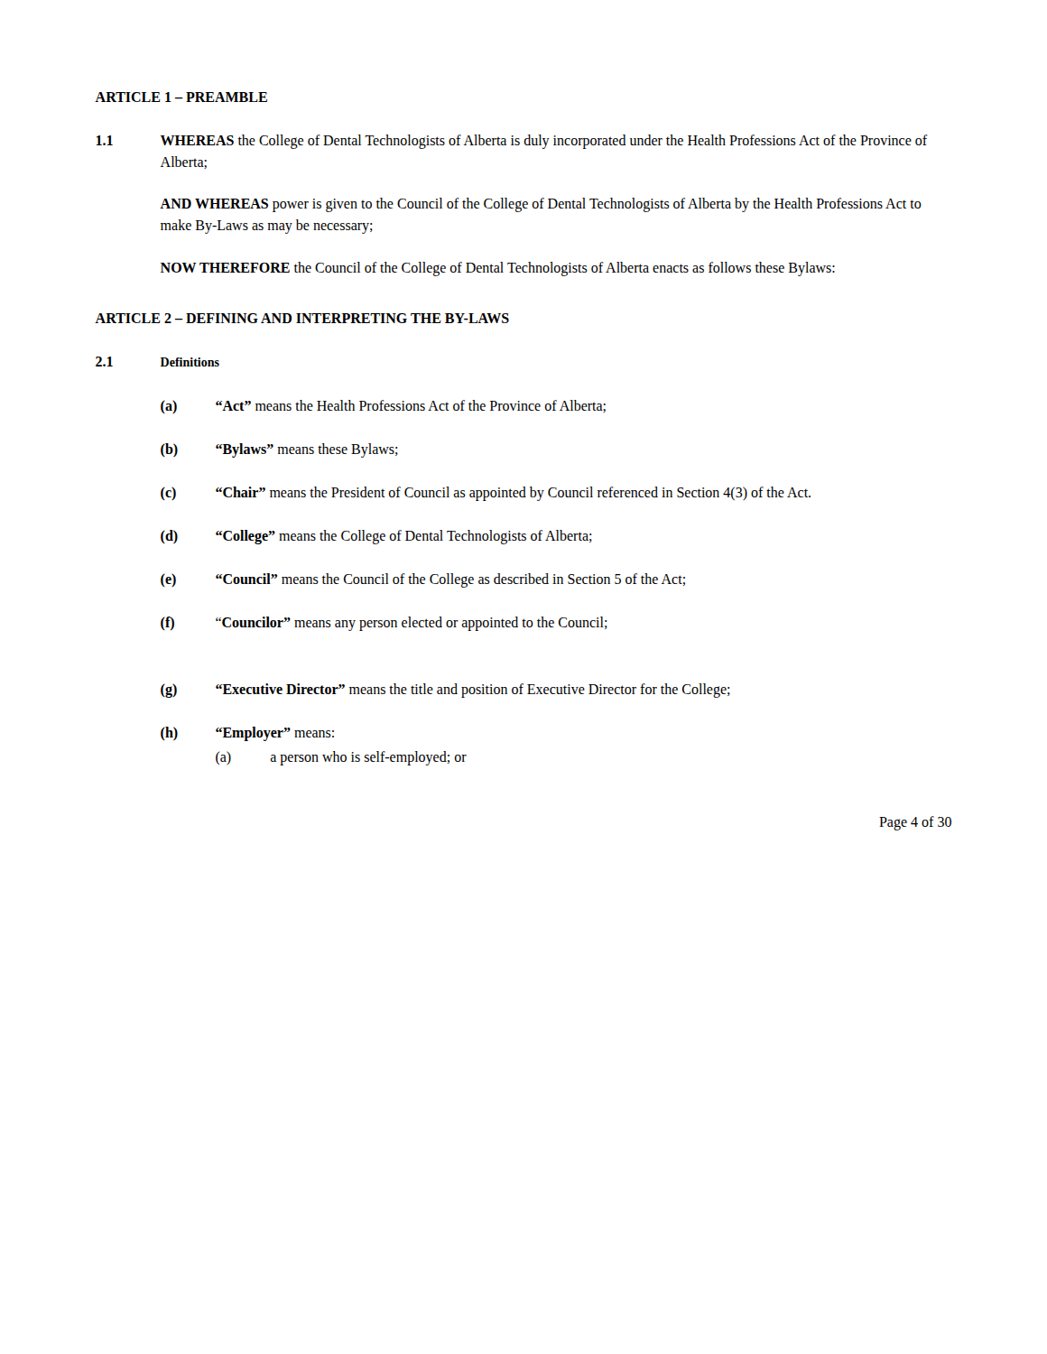ARTICLE 1 – PREAMBLE
1.1
WHEREAS the College of Dental Technologists of Alberta is duly incorporated under the Health Professions Act of the Province of Alberta;
AND WHEREAS power is given to the Council of the College of Dental Technologists of Alberta by the Health Professions Act to make By-Laws as may be necessary;
NOW THEREFORE the Council of the College of Dental Technologists of Alberta enacts as follows these Bylaws:
ARTICLE 2 – DEFINING AND INTERPRETING THE BY-LAWS
2.1
Definitions
(a)
“Act” means the Health Professions Act of the Province of Alberta;
(b)
“Bylaws” means these Bylaws;
(c)
“Chair” means the President of Council as appointed by Council referenced in Section 4(3) of the Act.
(d)
“College” means the College of Dental Technologists of Alberta;
(e)
“Council” means the Council of the College as described in Section 5 of the Act;
(f)
“Councilor” means any person elected or appointed to the Council;
(g)
“Executive Director” means the title and position of Executive Director for the College;
(h)
“Employer” means:
(a)
a person who is self-employed; or
Page 4 of 30